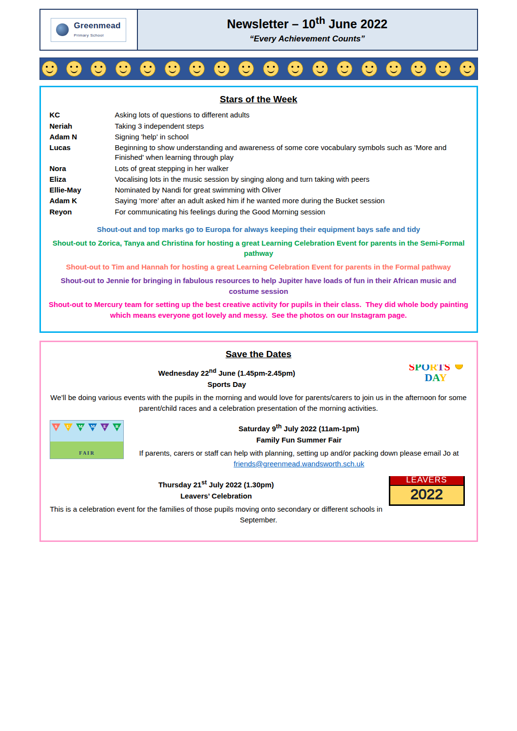Greenmead
Primary School
Newsletter – 10th June 2022
“Every Achievement Counts”
Stars of the Week
| KC | Asking lots of questions to different adults |
| Neriah | Taking 3 independent steps |
| Adam N | Signing 'help' in school |
| Lucas | Beginning to show understanding and awareness of some core vocabulary symbols such as 'More and Finished' when learning through play |
| Nora | Lots of great stepping in her walker |
| Eliza | Vocalising lots in the music session by singing along and turn taking with peers |
| Ellie-May | Nominated by Nandi for great swimming with Oliver |
| Adam K | Saying ‘more’ after an adult asked him if he wanted more during the Bucket session |
| Reyon | For communicating his feelings during the Good Morning session |
Shout-out and top marks go to Europa for always keeping their equipment bays safe and tidy
Shout-out to Zorica, Tanya and Christina for hosting a great Learning Celebration Event for parents in the Semi-Formal pathway
Shout-out to Tim and Hannah for hosting a great Learning Celebration Event for parents in the Formal pathway
Shout-out to Jennie for bringing in fabulous resources to help Jupiter have loads of fun in their African music and costume session
Shout-out to Mercury team for setting up the best creative activity for pupils in their class. They did whole body painting which means everyone got lovely and messy. See the photos on our Instagram page.
Save the Dates
SPORTS
DAY
Wednesday 22nd June (1.45pm-2.45pm)
Sports Day
We’ll be doing various events with the pupils in the morning and would love for parents/carers to join us in the afternoon for some parent/child races and a celebration presentation of the morning activities.
S
U
M
M
E
R
F A I R
Saturday 9th July 2022 (11am-1pm)
Family Fun Summer Fair
If parents, carers or staff can help with planning, setting up and/or packing down please email Jo at friends@greenmead.wandsworth.sch.uk
LEAVERS
2022
Thursday 21st July 2022 (1.30pm)
Leavers’ Celebration
This is a celebration event for the families of those pupils moving onto secondary or different schools in September.